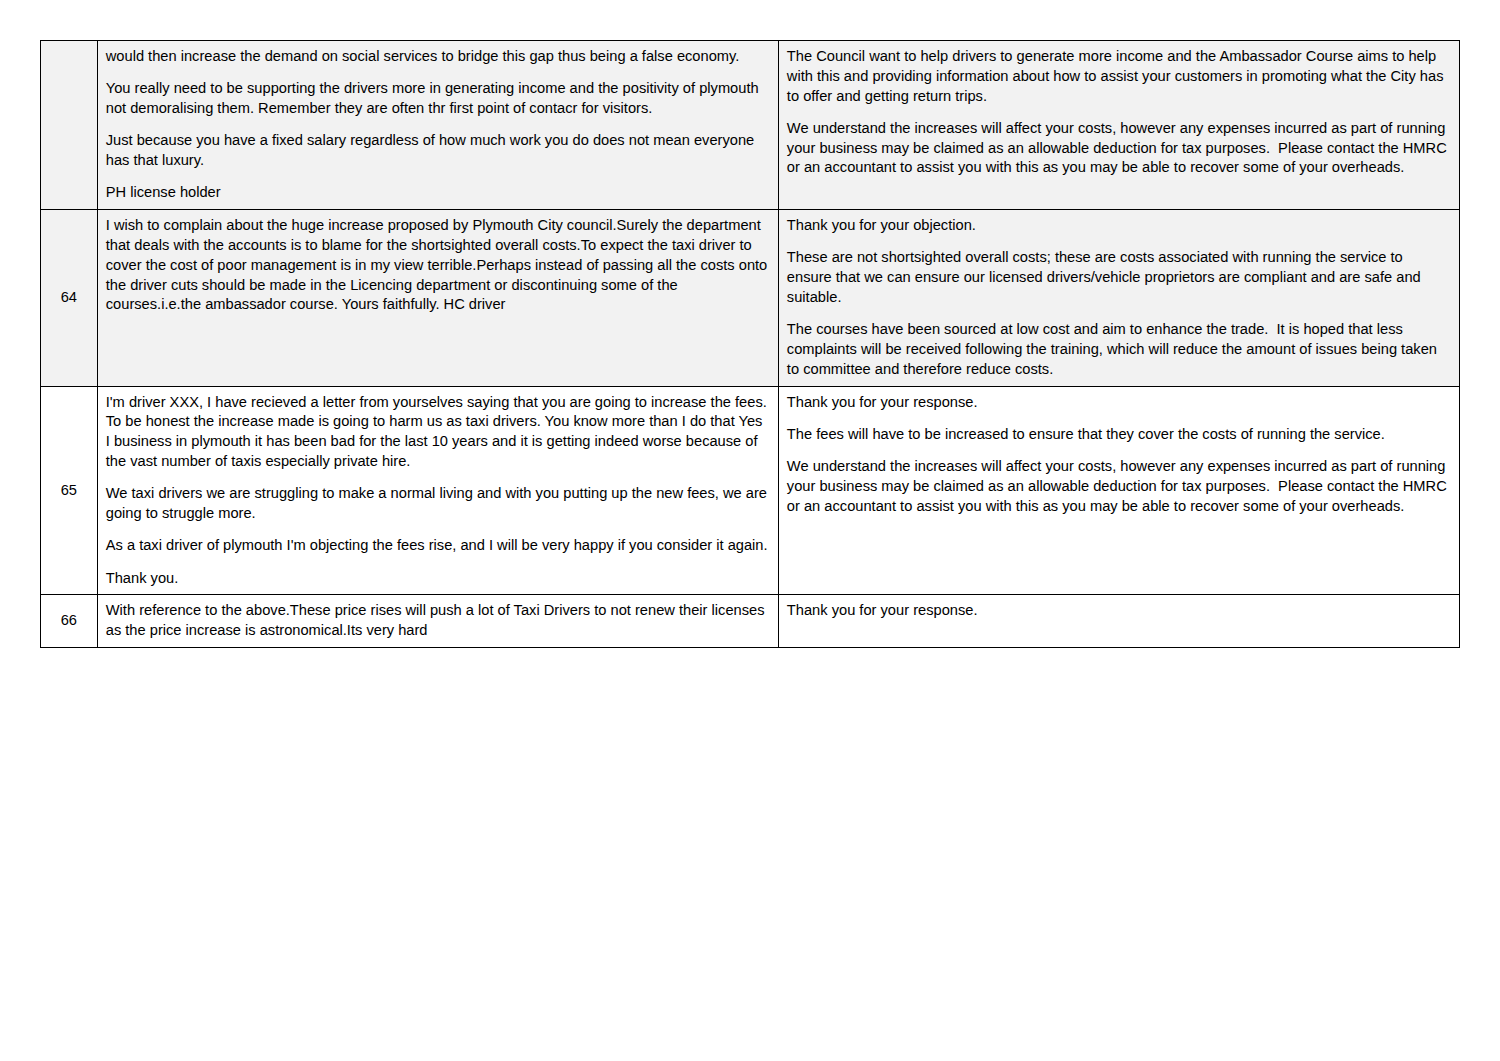| | would then increase the demand on social services to bridge this gap thus being a false economy. You really need to be supporting the drivers more in generating income and the positivity of plymouth not demoralising them. Remember they are often thr first point of contacr for visitors. Just because you have a fixed salary regardless of how much work you do does not mean everyone has that luxury. PH license holder | The Council want to help drivers to generate more income and the Ambassador Course aims to help with this and providing information about how to assist your customers in promoting what the City has to offer and getting return trips. We understand the increases will affect your costs, however any expenses incurred as part of running your business may be claimed as an allowable deduction for tax purposes. Please contact the HMRC or an accountant to assist you with this as you may be able to recover some of your overheads. |
| 64 | I wish to complain about the huge increase proposed by Plymouth City council.Surely the department that deals with the accounts is to blame for the shortsighted overall costs.To expect the taxi driver to cover the cost of poor management is in my view terrible.Perhaps instead of passing all the costs onto the driver cuts should be made in the Licencing department or discontinuing some of the courses.i.e.the ambassador course. Yours faithfully. HC driver | Thank you for your objection. These are not shortsighted overall costs; these are costs associated with running the service to ensure that we can ensure our licensed drivers/vehicle proprietors are compliant and are safe and suitable. The courses have been sourced at low cost and aim to enhance the trade. It is hoped that less complaints will be received following the training, which will reduce the amount of issues being taken to committee and therefore reduce costs. |
| 65 | I'm driver XXX, I have recieved a letter from yourselves saying that you are going to increase the fees. To be honest the increase made is going to harm us as taxi drivers. You know more than I do that Yes I business in plymouth it has been bad for the last 10 years and it is getting indeed worse because of the vast number of taxis especially private hire. We taxi drivers we are struggling to make a normal living and with you putting up the new fees, we are going to struggle more. As a taxi driver of plymouth I'm objecting the fees rise, and I will be very happy if you consider it again. Thank you. | Thank you for your response. The fees will have to be increased to ensure that they cover the costs of running the service. We understand the increases will affect your costs, however any expenses incurred as part of running your business may be claimed as an allowable deduction for tax purposes. Please contact the HMRC or an accountant to assist you with this as you may be able to recover some of your overheads. |
| 66 | With reference to the above.These price rises will push a lot of Taxi Drivers to not renew their licenses as the price increase is astronomical.Its very hard | Thank you for your response. |